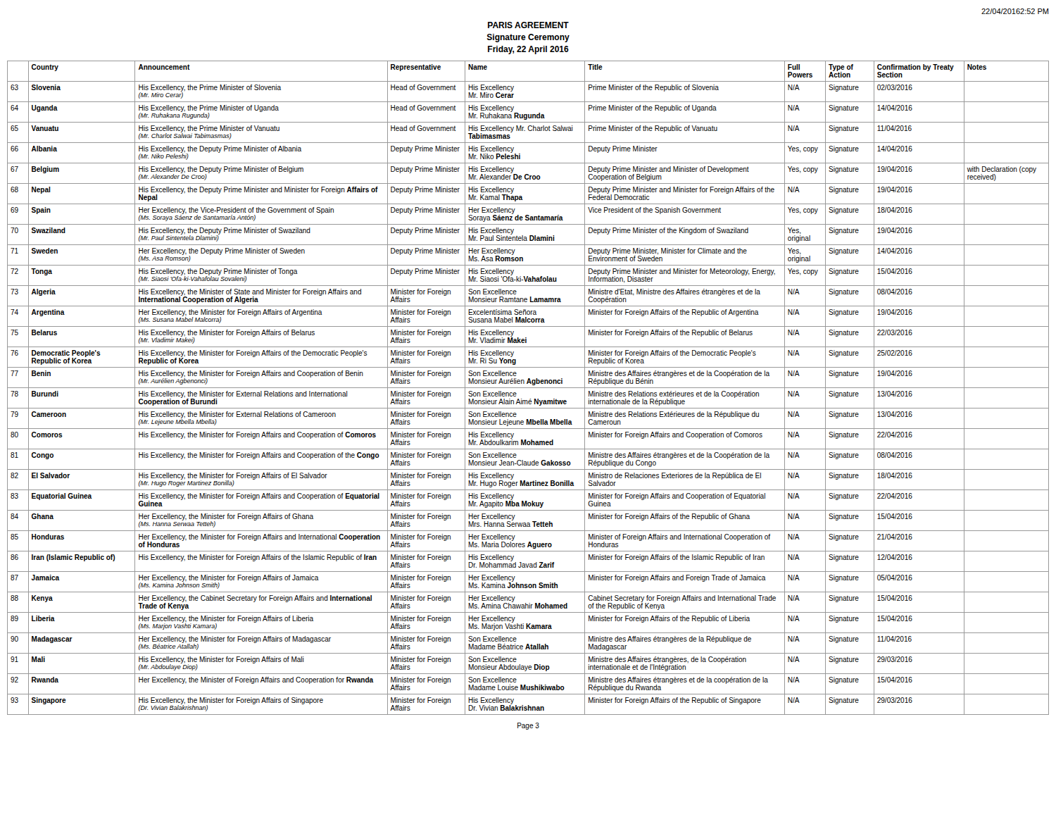22/04/20162:52 PM
PARIS AGREEMENT
Signature Ceremony
Friday, 22 April 2016
| | Country | Announcement | Representative | Name | Title | Full Powers | Type of Action | Confirmation by Treaty Section | Notes |
| --- | --- | --- | --- | --- | --- | --- | --- | --- | --- |
| 63 | Slovenia | His Excellency, the Prime Minister of Slovenia (Mr. Miro Cerar) | Head of Government | His Excellency Mr. Miro Cerar | Prime Minister of the Republic of Slovenia | N/A | Signature | 02/03/2016 | |
| 64 | Uganda | His Excellency, the Prime Minister of Uganda (Mr. Ruhakana Rugunda) | Head of Government | His Excellency Mr. Ruhakana Rugunda | Prime Minister of the Republic of Uganda | N/A | Signature | 14/04/2016 | |
| 65 | Vanuatu | His Excellency, the Prime Minister of Vanuatu (Mr. Charlot Salwai Tabimasmas) | Head of Government | His Excellency Mr. Charlot Salwai Tabimasmas | Prime Minister of the Republic of Vanuatu | N/A | Signature | 11/04/2016 | |
| 66 | Albania | His Excellency, the Deputy Prime Minister of Albania (Mr. Niko Peleshi) | Deputy Prime Minister | His Excellency Mr. Niko Peleshi | Deputy Prime Minister | Yes, copy | Signature | 14/04/2016 | |
| 67 | Belgium | His Excellency, the Deputy Prime Minister of Belgium (Mr. Alexander De Croo) | Deputy Prime Minister | His Excellency Mr. Alexander De Croo | Deputy Prime Minister and Minister of Development Cooperation of Belgium | Yes, copy | Signature | 19/04/2016 | with Declaration (copy received) |
| 68 | Nepal | His Excellency, the Deputy Prime Minister and Minister for Foreign Affairs of Nepal | Deputy Prime Minister | His Excellency Mr. Kamal Thapa | Deputy Prime Minister and Minister for Foreign Affairs of the Federal Democratic | N/A | Signature | 19/04/2016 | |
| 69 | Spain | Her Excellency, the Vice-President of the Government of Spain (Ms. Soraya Sáenz de Santamaría Antón) | Deputy Prime Minister | Her Excellency Soraya Sáenz de Santamaría | Vice President of the Spanish Government | Yes, copy | Signature | 18/04/2016 | |
| 70 | Swaziland | His Excellency, the Deputy Prime Minister of Swaziland (Mr. Paul Sintentela Dlamini) | Deputy Prime Minister | His Excellency Mr. Paul Sintentela Dlamini | Deputy Prime Minister of the Kingdom of Swaziland | Yes, original | Signature | 19/04/2016 | |
| 71 | Sweden | Her Excellency, the Deputy Prime Minister of Sweden (Ms. Asa Romson) | Deputy Prime Minister | Her Excellency Ms. Asa Romson | Deputy Prime Minister, Minister for Climate and the Environment of Sweden | Yes, original | Signature | 14/04/2016 | |
| 72 | Tonga | His Excellency, the Deputy Prime Minister of Tonga (Mr. Siaosi 'Ofa-ki-Vahafolau Sovaleni) | Deputy Prime Minister | His Excellency Mr. Siaosi 'Ofa-ki- Vahafolau | Deputy Prime Minister and Minister for Meteorology, Energy, Information, Disaster | Yes, copy | Signature | 15/04/2016 | |
| 73 | Algeria | His Excellency, the Minister of State and Minister for Foreign Affairs and International Cooperation of Algeria | Minister for Foreign Affairs | Son Excellence Monsieur Ramtane Lamamra | Ministre d'Etat, Ministre des Affaires étrangères et de la Coopération | N/A | Signature | 08/04/2016 | |
| 74 | Argentina | Her Excellency, the Minister for Foreign Affairs of Argentina (Ms. Susana Mabel Malcorra) | Minister for Foreign Affairs | Excelentísima Señora Susana Mabel Malcorra | Minister for Foreign Affairs of the Republic of Argentina | N/A | Signature | 19/04/2016 | |
| 75 | Belarus | His Excellency, the Minister for Foreign Affairs of Belarus (Mr. Vladimir Makei) | Minister for Foreign Affairs | His Excellency Mr. Vladimir Makei | Minister for Foreign Affairs of the Republic of Belarus | N/A | Signature | 22/03/2016 | |
| 76 | Democratic People's Republic of Korea | His Excellency, the Minister for Foreign Affairs of the Democratic People's Republic of Korea | Minister for Foreign Affairs | His Excellency Mr. Ri Su Yong | Minister for Foreign Affairs of the Democratic People's Republic of Korea | N/A | Signature | 25/02/2016 | |
| 77 | Benin | His Excellency, the Minister for Foreign Affairs and Cooperation of Benin (Mr. Aurélien Agbenonci) | Minister for Foreign Affairs | Son Excellence Monsieur Aurélien Agbenonci | Ministre des Affaires étrangères et de la Coopération de la République du Bénin | N/A | Signature | 19/04/2016 | |
| 78 | Burundi | His Excellency, the Minister for External Relations and International Cooperation of Burundi | Minister for Foreign Affairs | Son Excellence Monsieur Alain Aimé Nyamitwe | Ministre des Relations extérieures et de la Coopération internationale de la République | N/A | Signature | 13/04/2016 | |
| 79 | Cameroon | His Excellency, the Minister for External Relations of Cameroon (Mr. Lejeune Mbella Mbella) | Minister for Foreign Affairs | Son Excellence Monsieur Lejeune Mbella Mbella | Ministre des Relations Extérieures de la République du Cameroun | N/A | Signature | 13/04/2016 | |
| 80 | Comoros | His Excellency, the Minister for Foreign Affairs and Cooperation of Comoros | Minister for Foreign Affairs | His Excellency Mr. Abdoulkarim Mohamed | Minister for Foreign Affairs and Cooperation of Comoros | N/A | Signature | 22/04/2016 | |
| 81 | Congo | His Excellency, the Minister for Foreign Affairs and Cooperation of the Congo | Minister for Foreign Affairs | Son Excellence Monsieur Jean-Claude Gakosso | Ministre des Affaires étrangères et de la Coopération de la République du Congo | N/A | Signature | 08/04/2016 | |
| 82 | El Salvador | His Excellency, the Minister for Foreign Affairs of El Salvador (Mr. Hugo Roger Martinez Bonilla) | Minister for Foreign Affairs | His Excellency Mr. Hugo Roger Martinez Bonilla | Ministro de Relaciones Exteriores de la República de El Salvador | N/A | Signature | 18/04/2016 | |
| 83 | Equatorial Guinea | His Excellency, the Minister for Foreign Affairs and Cooperation of Equatorial Guinea | Minister for Foreign Affairs | His Excellency Mr. Agapito Mba Mokuy | Minister for Foreign Affairs and Cooperation of Equatorial Guinea | N/A | Signature | 22/04/2016 | |
| 84 | Ghana | Her Excellency, the Minister for Foreign Affairs of Ghana (Ms. Hanna Serwaa Tetteh) | Minister for Foreign Affairs | Her Excellency Mrs. Hanna Serwaa Tetteh | Minister for Foreign Affairs of the Republic of Ghana | N/A | Signature | 15/04/2016 | |
| 85 | Honduras | Her Excellency, the Minister for Foreign Affairs and International Cooperation of Honduras | Minister for Foreign Affairs | Her Excellency Ms. Maria Dolores Aguero | Minister of Foreign Affairs and International Cooperation of Honduras | N/A | Signature | 21/04/2016 | |
| 86 | Iran (Islamic Republic of) | His Excellency, the Minister for Foreign Affairs of the Islamic Republic of Iran | Minister for Foreign Affairs | His Excellency Dr. Mohammad Javad Zarif | Minister for Foreign Affairs of the Islamic Republic of Iran | N/A | Signature | 12/04/2016 | |
| 87 | Jamaica | Her Excellency, the Minister for Foreign Affairs of Jamaica (Ms. Kamina Johnson Smith) | Minister for Foreign Affairs | Her Excellency Ms. Kamina Johnson Smith | Minister for Foreign Affairs and Foreign Trade of Jamaica | N/A | Signature | 05/04/2016 | |
| 88 | Kenya | Her Excellency, the Cabinet Secretary for Foreign Affairs and International Trade of Kenya | Minister for Foreign Affairs | Her Excellency Ms. Amina Chawahir Mohamed | Cabinet Secretary for Foreign Affairs and International Trade of the Republic of Kenya | N/A | Signature | 15/04/2016 | |
| 89 | Liberia | Her Excellency, the Minister for Foreign Affairs of Liberia (Ms. Marjon Vashti Kamara) | Minister for Foreign Affairs | Her Excellency Ms. Marjon Vashti Kamara | Minister for Foreign Affairs of the Republic of Liberia | N/A | Signature | 15/04/2016 | |
| 90 | Madagascar | Her Excellency, the Minister for Foreign Affairs of Madagascar (Ms. Béatrice Atallah) | Minister for Foreign Affairs | Son Excellence Madame Béatrice Atallah | Ministre des Affaires étrangères de la République de Madagascar | N/A | Signature | 11/04/2016 | |
| 91 | Mali | His Excellency, the Minister for Foreign Affairs of Mali (Mr. Abdoulaye Diop) | Minister for Foreign Affairs | Son Excellence Monsieur Abdoulaye Diop | Ministre des Affaires étrangères, de la Coopération internationale et de l'Intégration | N/A | Signature | 29/03/2016 | |
| 92 | Rwanda | Her Excellency, the Minister of Foreign Affairs and Cooperation for Rwanda | Minister for Foreign Affairs | Son Excellence Madame Louise Mushikiwabo | Ministre des Affaires étrangères et de la coopération de la République du Rwanda | N/A | Signature | 15/04/2016 | |
| 93 | Singapore | His Excellency, the Minister for Foreign Affairs of Singapore (Dr. Vivian Balakrishnan) | Minister for Foreign Affairs | His Excellency Dr. Vivian Balakrishnan | Minister for Foreign Affairs of the Republic of Singapore | N/A | Signature | 29/03/2016 | |
Page 3